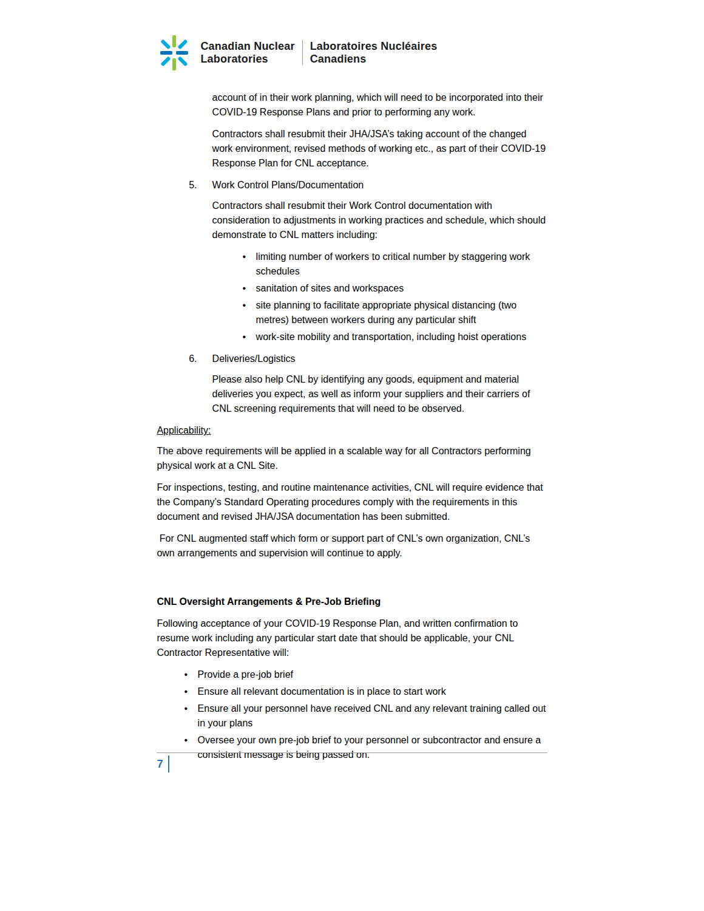Canadian Nuclear
Laboratories
Laboratoires Nucléaires
Canadiens
account of in their work planning, which will need to be incorporated into their COVID-19 Response Plans and prior to performing any work.
Contractors shall resubmit their JHA/JSA’s taking account of the changed work environment, revised methods of working etc., as part of their COVID-19 Response Plan for CNL acceptance.
5. Work Control Plans/Documentation
Contractors shall resubmit their Work Control documentation with consideration to adjustments in working practices and schedule, which should demonstrate to CNL matters including:
limiting number of workers to critical number by staggering work schedules
sanitation of sites and workspaces
site planning to facilitate appropriate physical distancing (two metres) between workers during any particular shift
work-site mobility and transportation, including hoist operations
6. Deliveries/Logistics
Please also help CNL by identifying any goods, equipment and material deliveries you expect, as well as inform your suppliers and their carriers of CNL screening requirements that will need to be observed.
Applicability:
The above requirements will be applied in a scalable way for all Contractors performing physical work at a CNL Site.
For inspections, testing, and routine maintenance activities, CNL will require evidence that the Company’s Standard Operating procedures comply with the requirements in this document and revised JHA/JSA documentation has been submitted.
For CNL augmented staff which form or support part of CNL’s own organization, CNL’s own arrangements and supervision will continue to apply.
CNL Oversight Arrangements & Pre-Job Briefing
Following acceptance of your COVID-19 Response Plan, and written confirmation to resume work including any particular start date that should be applicable, your CNL Contractor Representative will:
Provide a pre-job brief
Ensure all relevant documentation is in place to start work
Ensure all your personnel have received CNL and any relevant training called out in your plans
Oversee your own pre-job brief to your personnel or subcontractor and ensure a consistent message is being passed on.
7